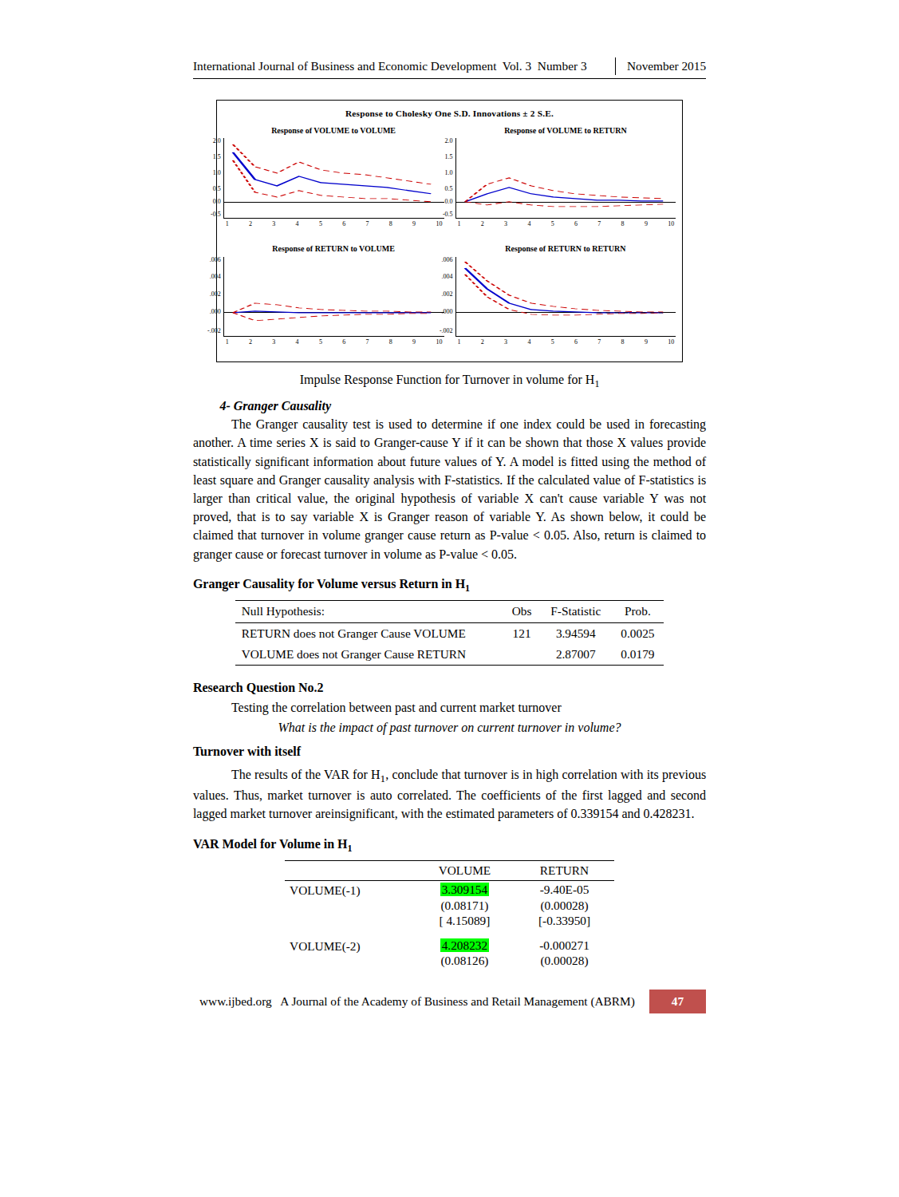International Journal of Business and Economic Development Vol. 3 Number 3
November 2015
Response to Cholesky One S.D. Innovations ± 2 S.E.
Response of VOLUME to VOLUME
2.0 1.5 1.0 0.5 0.0 -0.5
12345 678910
Response of VOLUME to RETURN
2.0 1.5 1.0 0.5 0.0 -0.5
12345 678910
Response of RETURN to VOLUME
.006 .004 .002 .000 -.002
12345 678910
Response of RETURN to RETURN
.006 .004 .002 .000 -.002
12345 678910
Impulse Response Function for Turnover in volume for H1
4- Granger Causality
The Granger causality test is used to determine if one index could be used in forecasting another. A time series X is said to Granger-cause Y if it can be shown that those X values provide statistically significant information about future values of Y. A model is fitted using the method of least square and Granger causality analysis with F-statistics. If the calculated value of F-statistics is larger than critical value, the original hypothesis of variable X can't cause variable Y was not proved, that is to say variable X is Granger reason of variable Y. As shown below, it could be claimed that turnover in volume granger cause return as P-value < 0.05. Also, return is claimed to granger cause or forecast turnover in volume as P-value < 0.05.
Granger Causality for Volume versus Return in H1
| Null Hypothesis: | Obs | F-Statistic | Prob. |
| --- | --- | --- | --- |
| RETURN does not Granger Cause VOLUME | 121 | 3.94594 | 0.0025 |
| VOLUME does not Granger Cause RETURN | | 2.87007 | 0.0179 |
Research Question No.2
Testing the correlation between past and current market turnover
What is the impact of past turnover on current turnover in volume?
Turnover with itself
The results of the VAR for H1, conclude that turnover is in high correlation with its previous values. Thus, market turnover is auto correlated. The coefficients of the first lagged and second lagged market turnover areinsignificant, with the estimated parameters of 0.339154 and 0.428231.
VAR Model for Volume in H1
| | VOLUME | RETURN |
| --- | --- | --- |
| VOLUME(-1) | 3.309154 (0.08171) [ 4.15089] | -9.40E-05 (0.00028) [-0.33950] |
| VOLUME(-2) | 4.208232 (0.08126) | -0.000271 (0.00028) |
www.ijbed.org A Journal of the Academy of Business and Retail Management (ABRM)
47